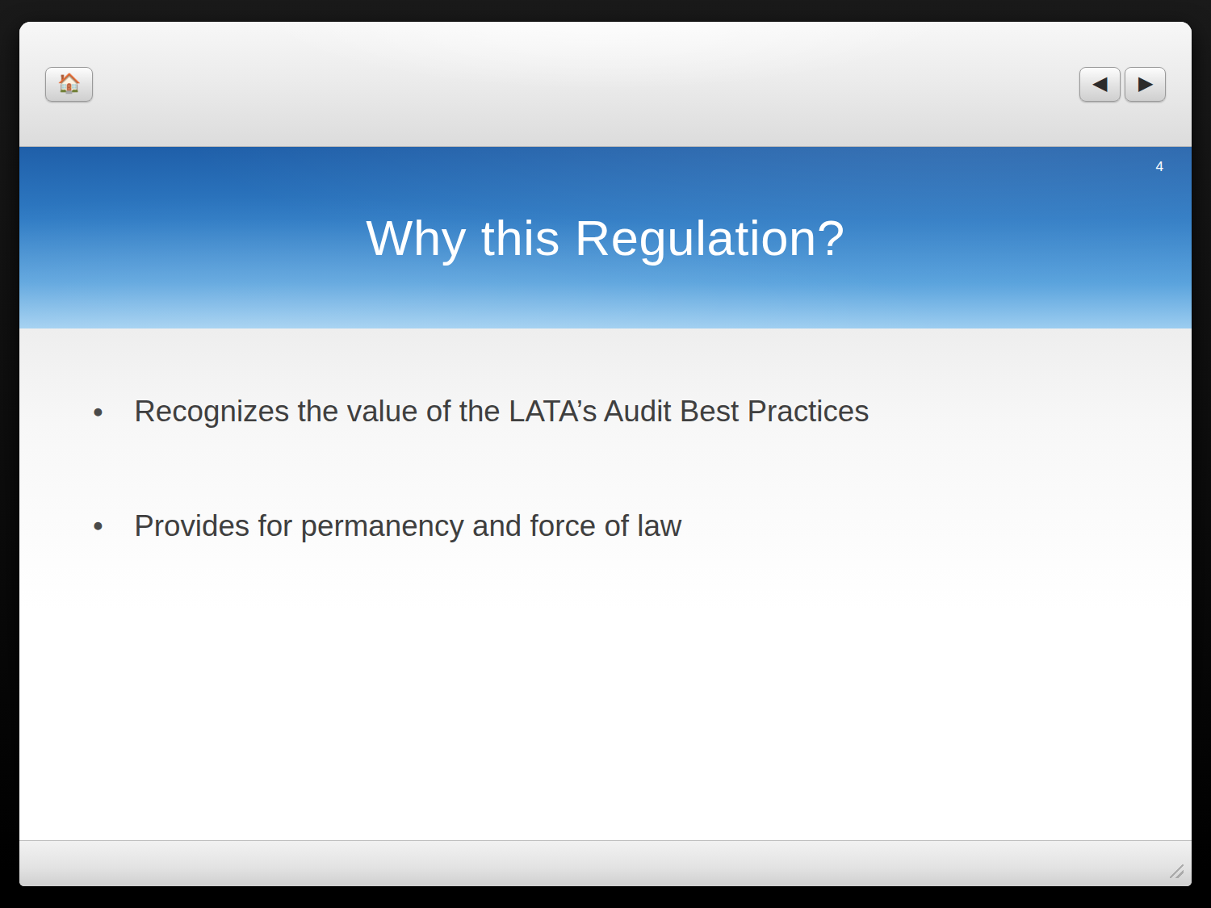🏠
◀ ▶
4
Why this Regulation?
Recognizes the value of the LATA’s Audit Best Practices
Provides for permanency and force of law